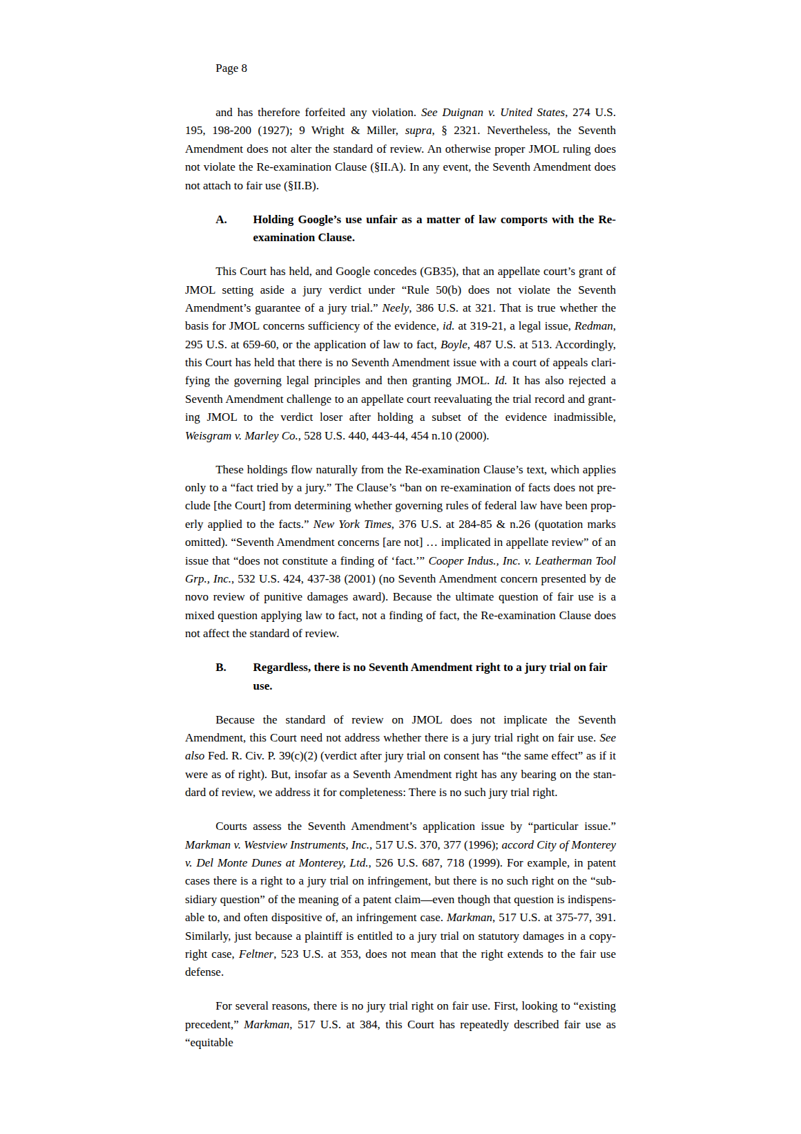Page 8
and has therefore forfeited any violation. See Duignan v. United States, 274 U.S. 195, 198-200 (1927); 9 Wright & Miller, supra, § 2321. Nevertheless, the Seventh Amendment does not alter the standard of review. An otherwise proper JMOL ruling does not violate the Re-examination Clause (§II.A). In any event, the Seventh Amendment does not attach to fair use (§II.B).
A. Holding Google’s use unfair as a matter of law comports with the Re-examination Clause.
This Court has held, and Google concedes (GB35), that an appellate court’s grant of JMOL setting aside a jury verdict under “Rule 50(b) does not violate the Seventh Amendment’s guarantee of a jury trial.” Neely, 386 U.S. at 321. That is true whether the basis for JMOL concerns sufficiency of the evidence, id. at 319-21, a legal issue, Redman, 295 U.S. at 659-60, or the application of law to fact, Boyle, 487 U.S. at 513. Accordingly, this Court has held that there is no Seventh Amendment issue with a court of appeals clarifying the governing legal principles and then granting JMOL. Id. It has also rejected a Seventh Amendment challenge to an appellate court reevaluating the trial record and granting JMOL to the verdict loser after holding a subset of the evidence inadmissible, Weisgram v. Marley Co., 528 U.S. 440, 443-44, 454 n.10 (2000).
These holdings flow naturally from the Re-examination Clause’s text, which applies only to a “fact tried by a jury.” The Clause’s “ban on re-examination of facts does not preclude [the Court] from determining whether governing rules of federal law have been properly applied to the facts.” New York Times, 376 U.S. at 284-85 & n.26 (quotation marks omitted). “Seventh Amendment concerns [are not] … implicated in appellate review” of an issue that “does not constitute a finding of ‘fact.’” Cooper Indus., Inc. v. Leatherman Tool Grp., Inc., 532 U.S. 424, 437-38 (2001) (no Seventh Amendment concern presented by de novo review of punitive damages award). Because the ultimate question of fair use is a mixed question applying law to fact, not a finding of fact, the Re-examination Clause does not affect the standard of review.
B. Regardless, there is no Seventh Amendment right to a jury trial on fair use.
Because the standard of review on JMOL does not implicate the Seventh Amendment, this Court need not address whether there is a jury trial right on fair use. See also Fed. R. Civ. P. 39(c)(2) (verdict after jury trial on consent has “the same effect” as if it were as of right). But, insofar as a Seventh Amendment right has any bearing on the standard of review, we address it for completeness: There is no such jury trial right.
Courts assess the Seventh Amendment’s application issue by “particular issue.” Markman v. Westview Instruments, Inc., 517 U.S. 370, 377 (1996); accord City of Monterey v. Del Monte Dunes at Monterey, Ltd., 526 U.S. 687, 718 (1999). For example, in patent cases there is a right to a jury trial on infringement, but there is no such right on the “subsidiary question” of the meaning of a patent claim—even though that question is indispensable to, and often dispositive of, an infringement case. Markman, 517 U.S. at 375-77, 391. Similarly, just because a plaintiff is entitled to a jury trial on statutory damages in a copyright case, Feltner, 523 U.S. at 353, does not mean that the right extends to the fair use defense.
For several reasons, there is no jury trial right on fair use. First, looking to “existing precedent,” Markman, 517 U.S. at 384, this Court has repeatedly described fair use as “equitable